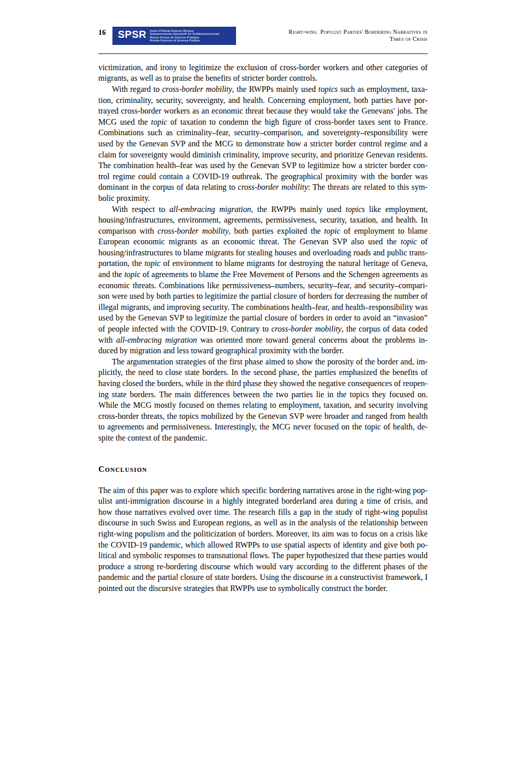16
SPSR Swiss Political Science Review Schweizerische Zeitschrift für Politikwissenschaft Revue Suisse de Science Politique Rivista Svizzera di Scienza Politica
Right-wing Populist Parties' Bordering Narratives in
Times of Crisis
victimization, and irony to legitimize the exclusion of cross-border workers and other categories of migrants, as well as to praise the benefits of stricter border controls.
With regard to cross-border mobility, the RWPPs mainly used topics such as employment, taxation, criminality, security, sovereignty, and health. Concerning employment, both parties have portrayed cross-border workers as an economic threat because they would take the Genevans' jobs. The MCG used the topic of taxation to condemn the high figure of cross-border taxes sent to France. Combinations such as criminality–fear, security–comparison, and sovereignty–responsibility were used by the Genevan SVP and the MCG to demonstrate how a stricter border control regime and a claim for sovereignty would diminish criminality, improve security, and prioritize Genevan residents. The combination health–fear was used by the Genevan SVP to legitimize how a stricter border control regime could contain a COVID-19 outbreak. The geographical proximity with the border was dominant in the corpus of data relating to cross-border mobility: The threats are related to this symbolic proximity.
With respect to all-embracing migration, the RWPPs mainly used topics like employment, housing/infrastructures, environment, agreements, permissiveness, security, taxation, and health. In comparison with cross-border mobility, both parties exploited the topic of employment to blame European economic migrants as an economic threat. The Genevan SVP also used the topic of housing/infrastructures to blame migrants for stealing houses and overloading roads and public transportation, the topic of environment to blame migrants for destroying the natural heritage of Geneva, and the topic of agreements to blame the Free Movement of Persons and the Schengen agreements as economic threats. Combinations like permissiveness–numbers, security–fear, and security–comparison were used by both parties to legitimize the partial closure of borders for decreasing the number of illegal migrants, and improving security. The combinations health–fear, and health–responsibility was used by the Genevan SVP to legitimize the partial closure of borders in order to avoid an “invasion” of people infected with the COVID-19. Contrary to cross-border mobility, the corpus of data coded with all-embracing migration was oriented more toward general concerns about the problems induced by migration and less toward geographical proximity with the border.
The argumentation strategies of the first phase aimed to show the porosity of the border and, implicitly, the need to close state borders. In the second phase, the parties emphasized the benefits of having closed the borders, while in the third phase they showed the negative consequences of reopening state borders. The main differences between the two parties lie in the topics they focused on. While the MCG mostly focused on themes relating to employment, taxation, and security involving cross-border threats, the topics mobilized by the Genevan SVP were broader and ranged from health to agreements and permissiveness. Interestingly, the MCG never focused on the topic of health, despite the context of the pandemic.
Conclusion
The aim of this paper was to explore which specific bordering narratives arose in the right-wing populist anti-immigration discourse in a highly integrated borderland area during a time of crisis, and how those narratives evolved over time. The research fills a gap in the study of right-wing populist discourse in such Swiss and European regions, as well as in the analysis of the relationship between right-wing populism and the politicization of borders. Moreover, its aim was to focus on a crisis like the COVID-19 pandemic, which allowed RWPPs to use spatial aspects of identity and give both political and symbolic responses to transnational flows. The paper hypothesized that these parties would produce a strong re-bordering discourse which would vary according to the different phases of the pandemic and the partial closure of state borders. Using the discourse in a constructivist framework, I pointed out the discursive strategies that RWPPs use to symbolically construct the border.